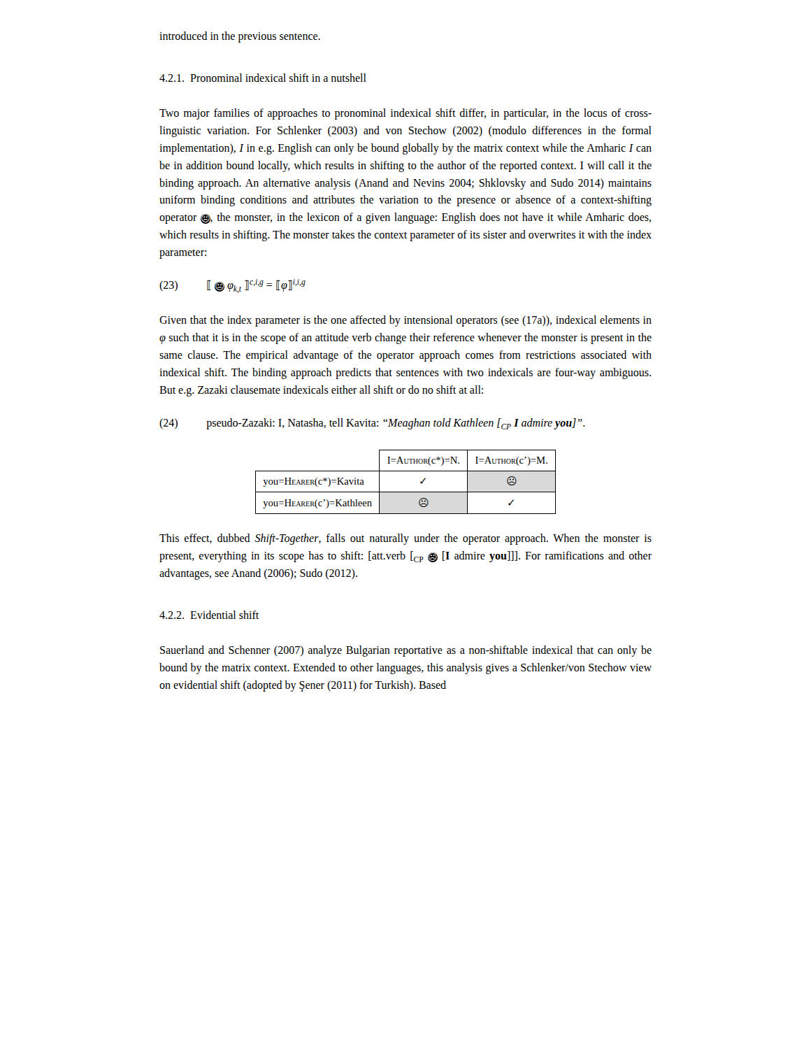introduced in the previous sentence.
4.2.1. Pronominal indexical shift in a nutshell
Two major families of approaches to pronominal indexical shift differ, in particular, in the locus of cross-linguistic variation. For Schlenker (2003) and von Stechow (2002) (modulo differences in the formal implementation), I in e.g. English can only be bound globally by the matrix context while the Amharic I can be in addition bound locally, which results in shifting to the author of the reported context. I will call it the binding approach. An alternative analysis (Anand and Nevins 2004; Shklovsky and Sudo 2014) maintains uniform binding conditions and attributes the variation to the presence or absence of a context-shifting operator , the monster, in the lexicon of a given language: English does not have it while Amharic does, which results in shifting. The monster takes the context parameter of its sister and overwrites it with the index parameter:
(23)
⟦ φk,t ⟧c,i,g = ⟦φ⟧i,i,g
Given that the index parameter is the one affected by intensional operators (see (17a)), indexical elements in φ such that it is in the scope of an attitude verb change their reference whenever the monster is present in the same clause. The empirical advantage of the operator approach comes from restrictions associated with indexical shift. The binding approach predicts that sentences with two indexicals are four-way ambiguous. But e.g. Zazaki clausemate indexicals either all shift or do no shift at all:
(24)
pseudo-Zazaki: I, Natasha, tell Kavita: “Meaghan told Kathleen [CP I admire you]”.
| | I= Author (c*)=N. | I= Author (c’)=M. |
| you= Hearer (c*)=Kavita | ✓ | ☹ |
| you= Hearer (c’)=Kathleen | ☹ | ✓ |
This effect, dubbed Shift-Together, falls out naturally under the operator approach. When the monster is present, everything in its scope has to shift: [att.verb [CP [I admire you]]]. For ramifications and other advantages, see Anand (2006); Sudo (2012).
4.2.2. Evidential shift
Sauerland and Schenner (2007) analyze Bulgarian reportative as a non-shiftable indexical that can only be bound by the matrix context. Extended to other languages, this analysis gives a Schlenker/von Stechow view on evidential shift (adopted by Şener (2011) for Turkish). Based